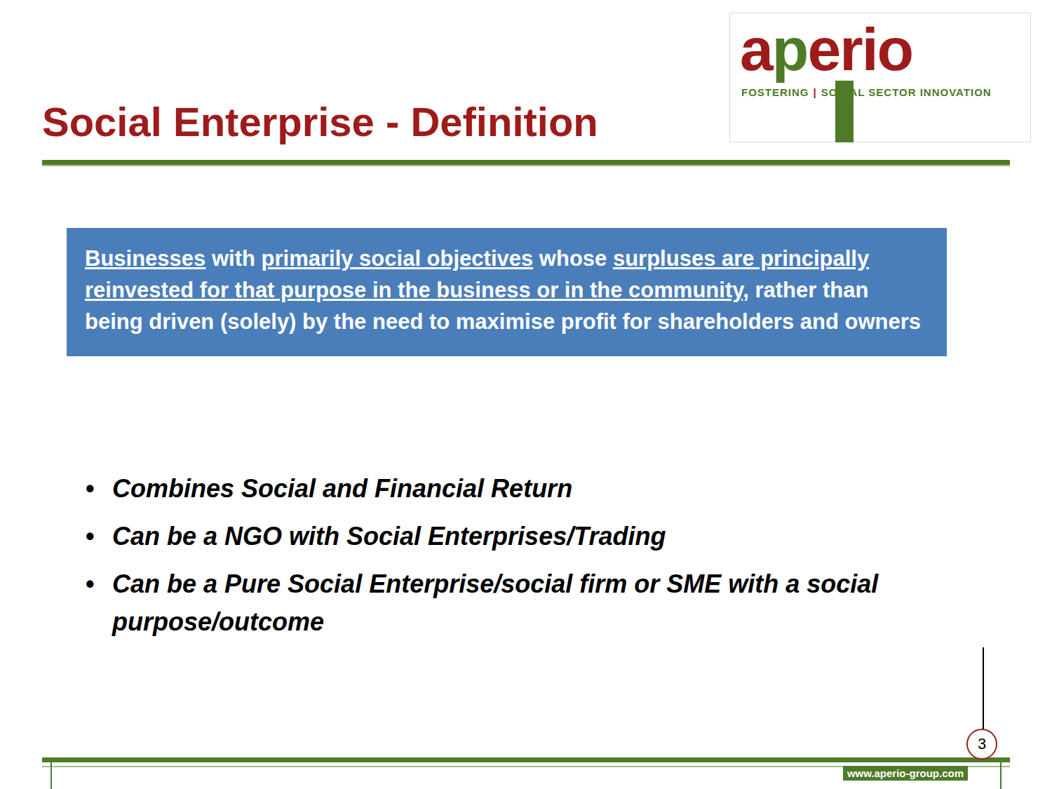aperio
FOSTERING|SOCIAL SECTOR INNOVATION
Social Enterprise - Definition
Businesses with primarily social objectives whose surpluses are principally reinvested for that purpose in the business or in the community, rather than being driven (solely) by the need to maximise profit for shareholders and owners
Combines Social and Financial Return
Can be a NGO with Social Enterprises/Trading
Can be a Pure Social Enterprise/social firm or SME with a social purpose/outcome
www.aperio-group.com
3